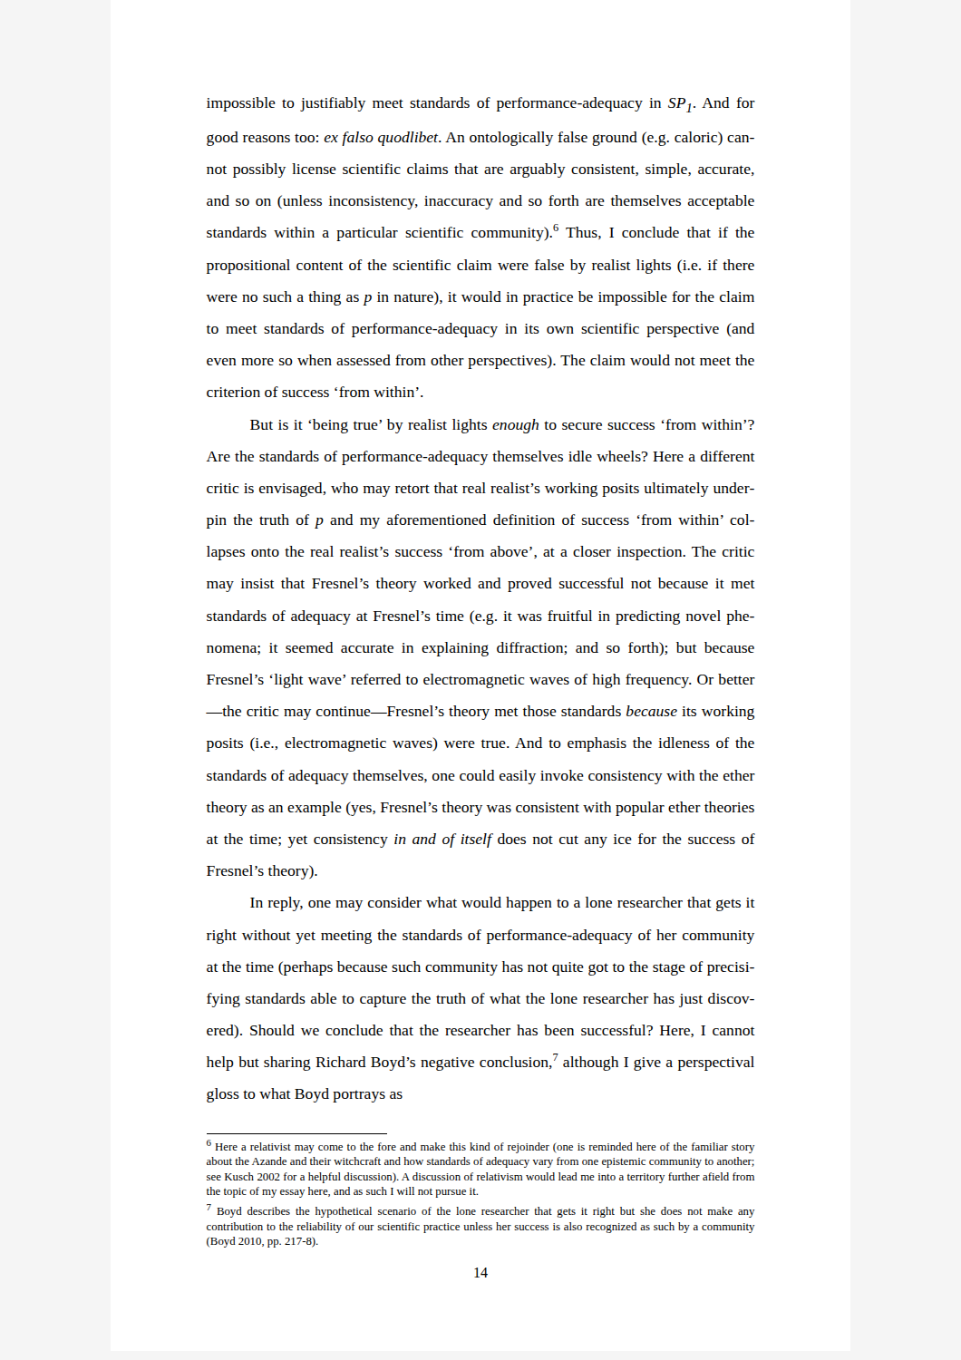impossible to justifiably meet standards of performance-adequacy in SP1. And for good reasons too: ex falso quodlibet. An ontologically false ground (e.g. caloric) cannot possibly license scientific claims that are arguably consistent, simple, accurate, and so on (unless inconsistency, inaccuracy and so forth are themselves acceptable standards within a particular scientific community).6 Thus, I conclude that if the propositional content of the scientific claim were false by realist lights (i.e. if there were no such a thing as p in nature), it would in practice be impossible for the claim to meet standards of performance-adequacy in its own scientific perspective (and even more so when assessed from other perspectives). The claim would not meet the criterion of success ‘from within’.
But is it ‘being true’ by realist lights enough to secure success ‘from within’? Are the standards of performance-adequacy themselves idle wheels? Here a different critic is envisaged, who may retort that real realist’s working posits ultimately underpin the truth of p and my aforementioned definition of success ‘from within’ collapses onto the real realist’s success ‘from above’, at a closer inspection. The critic may insist that Fresnel’s theory worked and proved successful not because it met standards of adequacy at Fresnel’s time (e.g. it was fruitful in predicting novel phenomena; it seemed accurate in explaining diffraction; and so forth); but because Fresnel’s ‘light wave’ referred to electromagnetic waves of high frequency. Or better—the critic may continue—Fresnel’s theory met those standards because its working posits (i.e., electromagnetic waves) were true. And to emphasis the idleness of the standards of adequacy themselves, one could easily invoke consistency with the ether theory as an example (yes, Fresnel’s theory was consistent with popular ether theories at the time; yet consistency in and of itself does not cut any ice for the success of Fresnel’s theory).
In reply, one may consider what would happen to a lone researcher that gets it right without yet meeting the standards of performance-adequacy of her community at the time (perhaps because such community has not quite got to the stage of precisifying standards able to capture the truth of what the lone researcher has just discovered). Should we conclude that the researcher has been successful? Here, I cannot help but sharing Richard Boyd’s negative conclusion,7 although I give a perspectival gloss to what Boyd portrays as
6 Here a relativist may come to the fore and make this kind of rejoinder (one is reminded here of the familiar story about the Azande and their witchcraft and how standards of adequacy vary from one epistemic community to another; see Kusch 2002 for a helpful discussion). A discussion of relativism would lead me into a territory further afield from the topic of my essay here, and as such I will not pursue it.
7 Boyd describes the hypothetical scenario of the lone researcher that gets it right but she does not make any contribution to the reliability of our scientific practice unless her success is also recognized as such by a community (Boyd 2010, pp. 217-8).
14